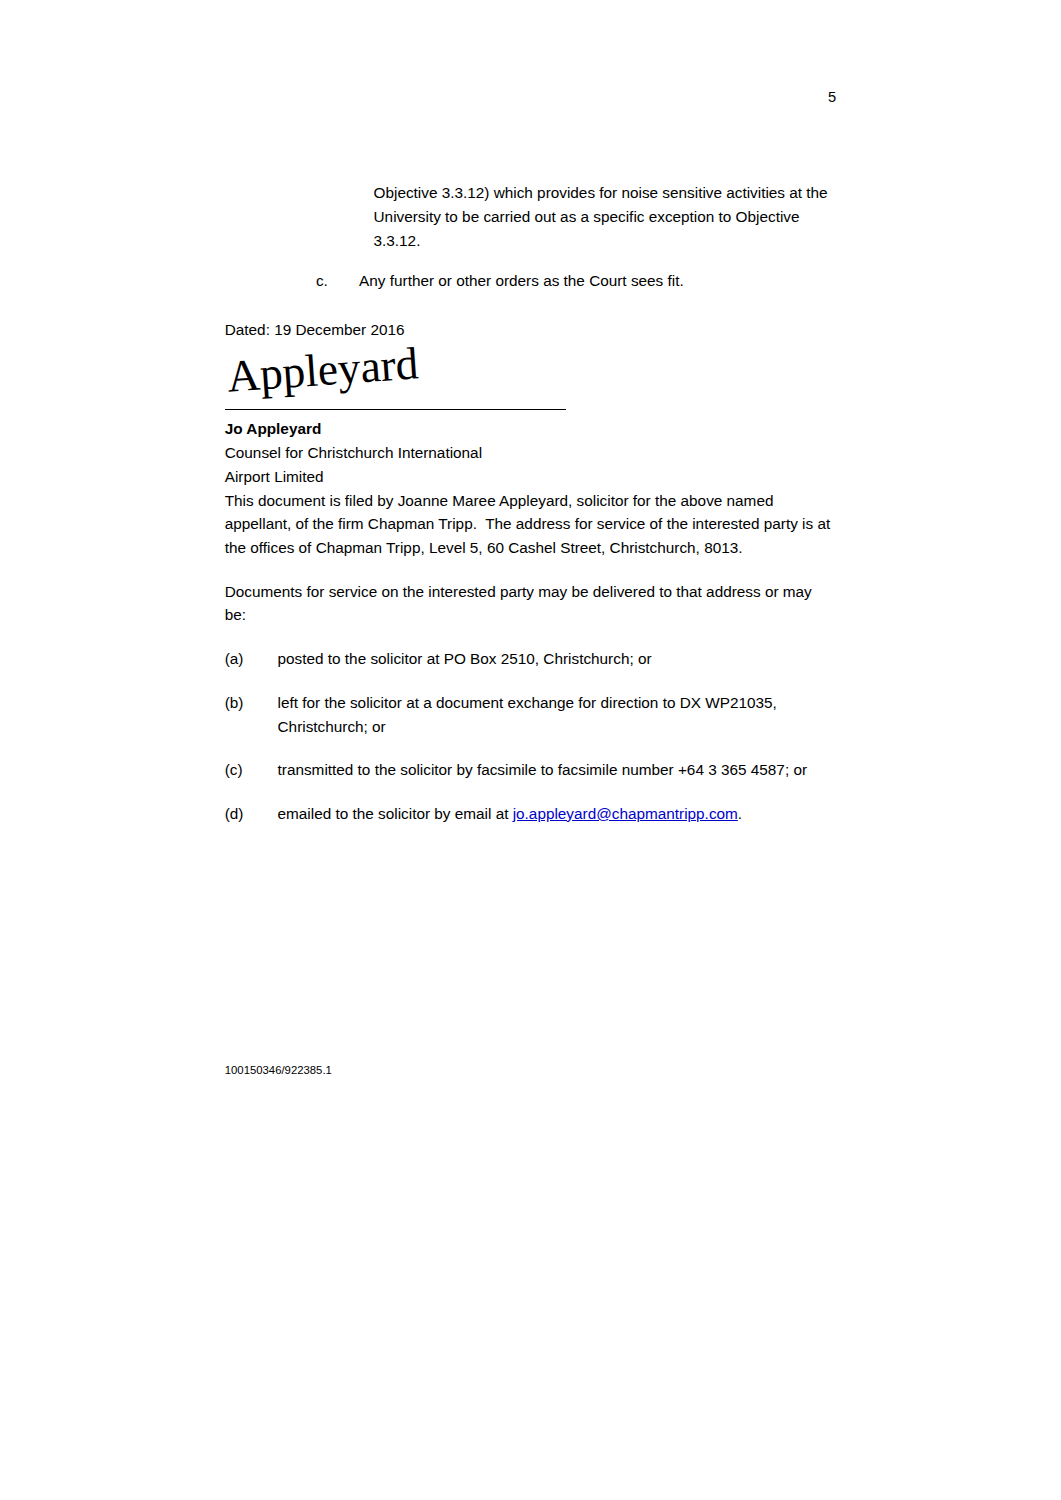5
Objective 3.3.12) which provides for noise sensitive activities at the University to be carried out as a specific exception to Objective 3.3.12.
c.
Any further or other orders as the Court sees fit.
Dated: 19 December 2016
Appleyard
Jo Appleyard
Counsel for Christchurch International
Airport Limited
This document is filed by Joanne Maree Appleyard, solicitor for the above named appellant, of the firm Chapman Tripp. The address for service of the interested party is at the offices of Chapman Tripp, Level 5, 60 Cashel Street, Christchurch, 8013.
Documents for service on the interested party may be delivered to that address or may be:
(a)
posted to the solicitor at PO Box 2510, Christchurch; or
(b)
left for the solicitor at a document exchange for direction to DX WP21035, Christchurch; or
(c)
transmitted to the solicitor by facsimile to facsimile number +64 3 365 4587; or
(d)
emailed to the solicitor by email at jo.appleyard@chapmantripp.com.
100150346/922385.1